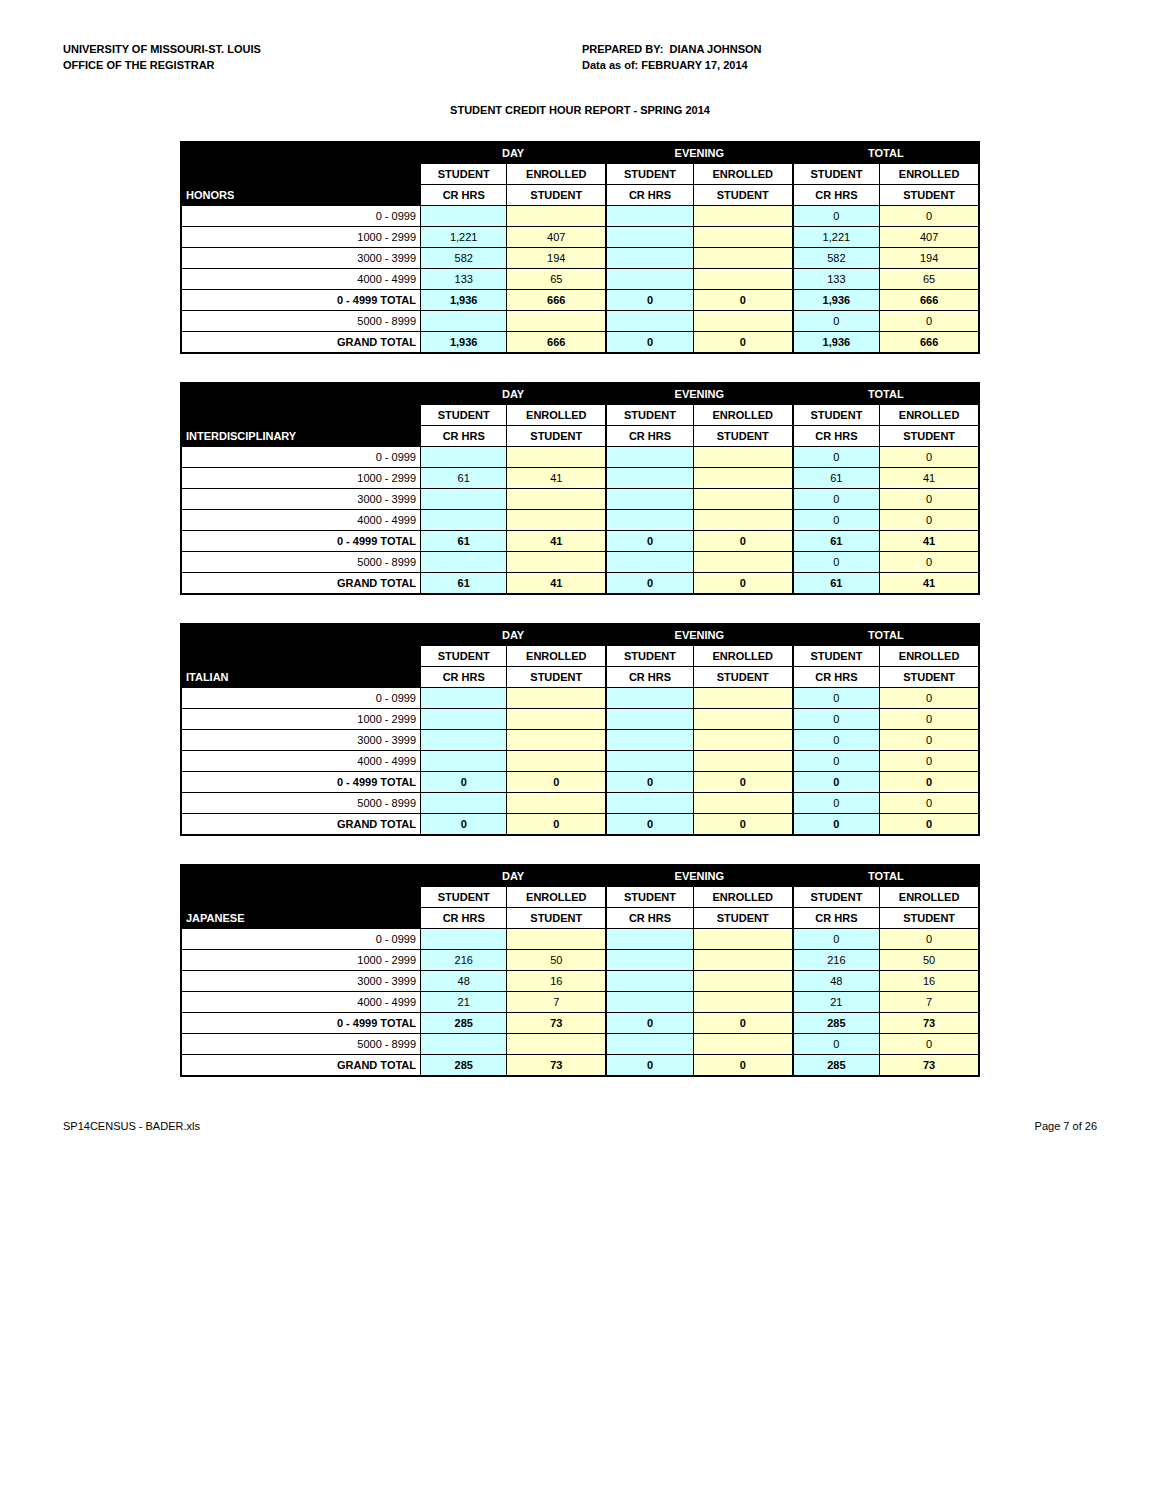| UNIVERSITY OF MISSOURI-ST. LOUIS | PREPARED BY: DIANA JOHNSON |
| OFFICE OF THE REGISTRAR | Data as of: FEBRUARY 17, 2014 |
STUDENT CREDIT HOUR REPORT - SPRING 2014
| | DAY | EVENING | TOTAL |
| STUDENT | ENROLLED | STUDENT | ENROLLED | STUDENT | ENROLLED |
| HONORS | CR HRS | STUDENT | CR HRS | STUDENT | CR HRS | STUDENT |
| 0 - 0999 | | | | | 0 | 0 |
| 1000 - 2999 | 1,221 | 407 | | | 1,221 | 407 |
| 3000 - 3999 | 582 | 194 | | | 582 | 194 |
| 4000 - 4999 | 133 | 65 | | | 133 | 65 |
| 0 - 4999 TOTAL | 1,936 | 666 | 0 | 0 | 1,936 | 666 |
| 5000 - 8999 | | | | | 0 | 0 |
| GRAND TOTAL | 1,936 | 666 | 0 | 0 | 1,936 | 666 |
| | DAY | EVENING | TOTAL |
| STUDENT | ENROLLED | STUDENT | ENROLLED | STUDENT | ENROLLED |
| INTERDISCIPLINARY | CR HRS | STUDENT | CR HRS | STUDENT | CR HRS | STUDENT |
| 0 - 0999 | | | | | 0 | 0 |
| 1000 - 2999 | 61 | 41 | | | 61 | 41 |
| 3000 - 3999 | | | | | 0 | 0 |
| 4000 - 4999 | | | | | 0 | 0 |
| 0 - 4999 TOTAL | 61 | 41 | 0 | 0 | 61 | 41 |
| 5000 - 8999 | | | | | 0 | 0 |
| GRAND TOTAL | 61 | 41 | 0 | 0 | 61 | 41 |
| | DAY | EVENING | TOTAL |
| STUDENT | ENROLLED | STUDENT | ENROLLED | STUDENT | ENROLLED |
| ITALIAN | CR HRS | STUDENT | CR HRS | STUDENT | CR HRS | STUDENT |
| 0 - 0999 | | | | | 0 | 0 |
| 1000 - 2999 | | | | | 0 | 0 |
| 3000 - 3999 | | | | | 0 | 0 |
| 4000 - 4999 | | | | | 0 | 0 |
| 0 - 4999 TOTAL | 0 | 0 | 0 | 0 | 0 | 0 |
| 5000 - 8999 | | | | | 0 | 0 |
| GRAND TOTAL | 0 | 0 | 0 | 0 | 0 | 0 |
| | DAY | EVENING | TOTAL |
| STUDENT | ENROLLED | STUDENT | ENROLLED | STUDENT | ENROLLED |
| JAPANESE | CR HRS | STUDENT | CR HRS | STUDENT | CR HRS | STUDENT |
| 0 - 0999 | | | | | 0 | 0 |
| 1000 - 2999 | 216 | 50 | | | 216 | 50 |
| 3000 - 3999 | 48 | 16 | | | 48 | 16 |
| 4000 - 4999 | 21 | 7 | | | 21 | 7 |
| 0 - 4999 TOTAL | 285 | 73 | 0 | 0 | 285 | 73 |
| 5000 - 8999 | | | | | 0 | 0 |
| GRAND TOTAL | 285 | 73 | 0 | 0 | 285 | 73 |
| SP14CENSUS - BADER.xls | Page 7 of 26 |